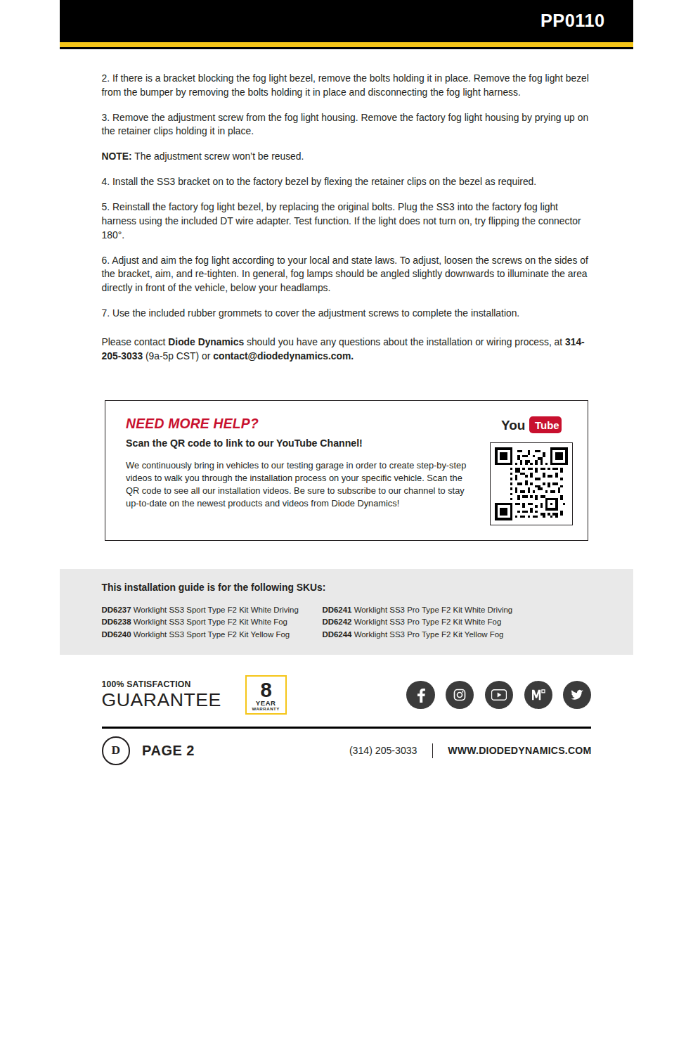PP0110
2. If there is a bracket blocking the fog light bezel, remove the bolts holding it in place. Remove the fog light bezel from the bumper by removing the bolts holding it in place and disconnecting the fog light harness.
3. Remove the adjustment screw from the fog light housing. Remove the factory fog light housing by prying up on the retainer clips holding it in place.
NOTE: The adjustment screw won’t be reused.
4. Install the SS3 bracket on to the factory bezel by flexing the retainer clips on the bezel as required.
5. Reinstall the factory fog light bezel, by replacing the original bolts. Plug the SS3 into the factory fog light harness using the included DT wire adapter. Test function. If the light does not turn on, try flipping the connector 180°.
6. Adjust and aim the fog light according to your local and state laws. To adjust, loosen the screws on the sides of the bracket, aim, and re-tighten. In general, fog lamps should be angled slightly downwards to illuminate the area directly in front of the vehicle, below your headlamps.
7. Use the included rubber grommets to cover the adjustment screws to complete the installation.
Please contact Diode Dynamics should you have any questions about the installation or wiring process, at 314-205-3033 (9a-5p CST) or contact@diodedynamics.com.
NEED MORE HELP?
Scan the QR code to link to our YouTube Channel!
We continuously bring in vehicles to our testing garage in order to create step-by-step videos to walk you through the installation process on your specific vehicle. Scan the QR code to see all our installation videos. Be sure to subscribe to our channel to stay up-to-date on the newest products and videos from Diode Dynamics!
You Tube
This installation guide is for the following SKUs:
DD6237 Worklight SS3 Sport Type F2 Kit White Driving
DD6238 Worklight SS3 Sport Type F2 Kit White Fog
DD6240 Worklight SS3 Sport Type F2 Kit Yellow Fog
DD6241 Worklight SS3 Pro Type F2 Kit White Driving
DD6242 Worklight SS3 Pro Type F2 Kit White Fog
DD6244 Worklight SS3 Pro Type F2 Kit Yellow Fog
100% SATISFACTION GUARANTEE
8 YEAR WARRANTY
D PAGE 2
(314) 205-3033 WWW.DIODEDYNAMICS.COM